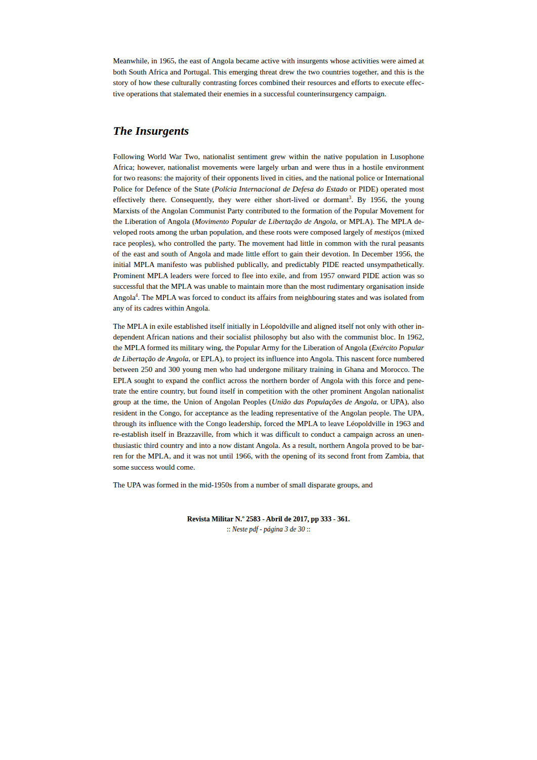Meanwhile, in 1965, the east of Angola became active with insurgents whose activities were aimed at both South Africa and Portugal. This emerging threat drew the two countries together, and this is the story of how these culturally contrasting forces combined their resources and efforts to execute effective operations that stalemated their enemies in a successful counterinsurgency campaign.
The Insurgents
Following World War Two, nationalist sentiment grew within the native population in Lusophone Africa; however, nationalist movements were largely urban and were thus in a hostile environment for two reasons: the majority of their opponents lived in cities, and the national police or International Police for Defence of the State (Polícia Internacional de Defesa do Estado or PIDE) operated most effectively there. Consequently, they were either short-lived or dormant3. By 1956, the young Marxists of the Angolan Communist Party contributed to the formation of the Popular Movement for the Liberation of Angola (Movimento Popular de Libertação de Angola, or MPLA). The MPLA developed roots among the urban population, and these roots were composed largely of mestiços (mixed race peoples), who controlled the party. The movement had little in common with the rural peasants of the east and south of Angola and made little effort to gain their devotion. In December 1956, the initial MPLA manifesto was published publically, and predictably PIDE reacted unsympathetically. Prominent MPLA leaders were forced to flee into exile, and from 1957 onward PIDE action was so successful that the MPLA was unable to maintain more than the most rudimentary organisation inside Angola4. The MPLA was forced to conduct its affairs from neighbouring states and was isolated from any of its cadres within Angola.
The MPLA in exile established itself initially in Léopoldville and aligned itself not only with other independent African nations and their socialist philosophy but also with the communist bloc. In 1962, the MPLA formed its military wing, the Popular Army for the Liberation of Angola (Exército Popular de Libertação de Angola, or EPLA), to project its influence into Angola. This nascent force numbered between 250 and 300 young men who had undergone military training in Ghana and Morocco. The EPLA sought to expand the conflict across the northern border of Angola with this force and penetrate the entire country, but found itself in competition with the other prominent Angolan nationalist group at the time, the Union of Angolan Peoples (União das Populações de Angola, or UPA), also resident in the Congo, for acceptance as the leading representative of the Angolan people. The UPA, through its influence with the Congo leadership, forced the MPLA to leave Léopoldville in 1963 and re-establish itself in Brazzaville, from which it was difficult to conduct a campaign across an unenthusiastic third country and into a now distant Angola. As a result, northern Angola proved to be barren for the MPLA, and it was not until 1966, with the opening of its second front from Zambia, that some success would come.
The UPA was formed in the mid-1950s from a number of small disparate groups, and
Revista Militar N.º 2583 - Abril de 2017, pp 333 - 361.
:: Neste pdf - página 3 de 30 ::